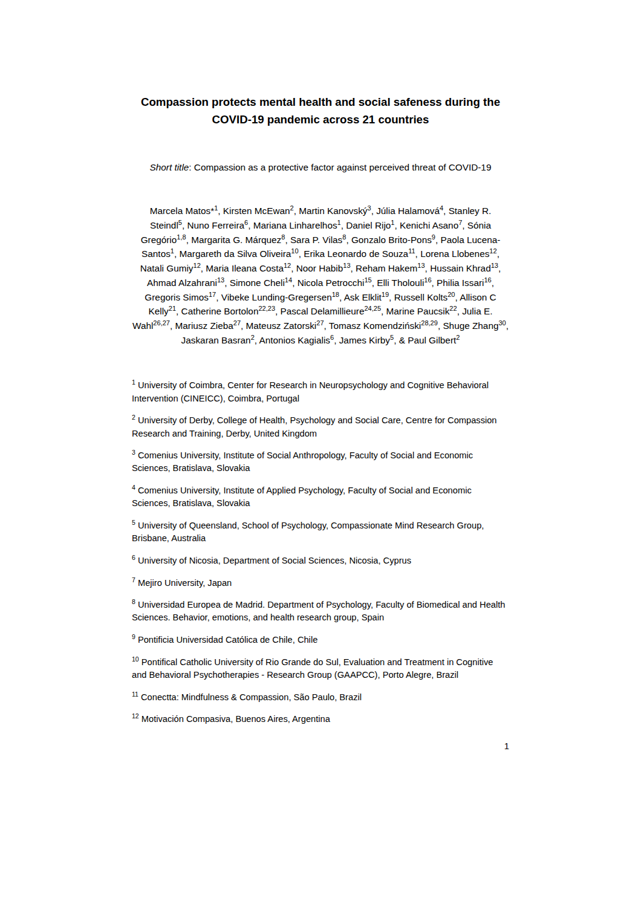Compassion protects mental health and social safeness during the
COVID-19 pandemic across 21 countries
Short title: Compassion as a protective factor against perceived threat of COVID-19
Marcela Matos*1, Kirsten McEwan2, Martin Kanovský3, Júlia Halamová4, Stanley R. Steindl5, Nuno Ferreira6, Mariana Linharelhos1, Daniel Rijo1, Kenichi Asano7, Sónia Gregório1,8, Margarita G. Márquez8, Sara P. Vilas8, Gonzalo Brito-Pons9, Paola Lucena-Santos1, Margareth da Silva Oliveira10, Erika Leonardo de Souza11, Lorena Llobenes12, Natali Gumiy12, Maria Ileana Costa12, Noor Habib13, Reham Hakem13, Hussain Khrad13, Ahmad Alzahrani13, Simone Cheli14, Nicola Petrocchi15, Elli Tholouli16, Philia Issari16, Gregoris Simos17, Vibeke Lunding-Gregersen18, Ask Elklit19, Russell Kolts20, Allison C Kelly21, Catherine Bortolon22,23, Pascal Delamillieure24,25, Marine Paucsik22, Julia E. Wahl26,27, Mariusz Zieba27, Mateusz Zatorski27, Tomasz Komendziński28,29, Shuge Zhang30, Jaskaran Basran2, Antonios Kagialis6, James Kirby5, & Paul Gilbert2
1 University of Coimbra, Center for Research in Neuropsychology and Cognitive Behavioral Intervention (CINEICC), Coimbra, Portugal
2 University of Derby, College of Health, Psychology and Social Care, Centre for Compassion Research and Training, Derby, United Kingdom
3 Comenius University, Institute of Social Anthropology, Faculty of Social and Economic Sciences, Bratislava, Slovakia
4 Comenius University, Institute of Applied Psychology, Faculty of Social and Economic Sciences, Bratislava, Slovakia
5 University of Queensland, School of Psychology, Compassionate Mind Research Group, Brisbane, Australia
6 University of Nicosia, Department of Social Sciences, Nicosia, Cyprus
7 Mejiro University, Japan
8 Universidad Europea de Madrid. Department of Psychology, Faculty of Biomedical and Health Sciences. Behavior, emotions, and health research group, Spain
9 Pontificia Universidad Católica de Chile, Chile
10 Pontifical Catholic University of Rio Grande do Sul, Evaluation and Treatment in Cognitive and Behavioral Psychotherapies - Research Group (GAAPCC), Porto Alegre, Brazil
11 Conectta: Mindfulness & Compassion, São Paulo, Brazil
12 Motivación Compasiva, Buenos Aires, Argentina
1